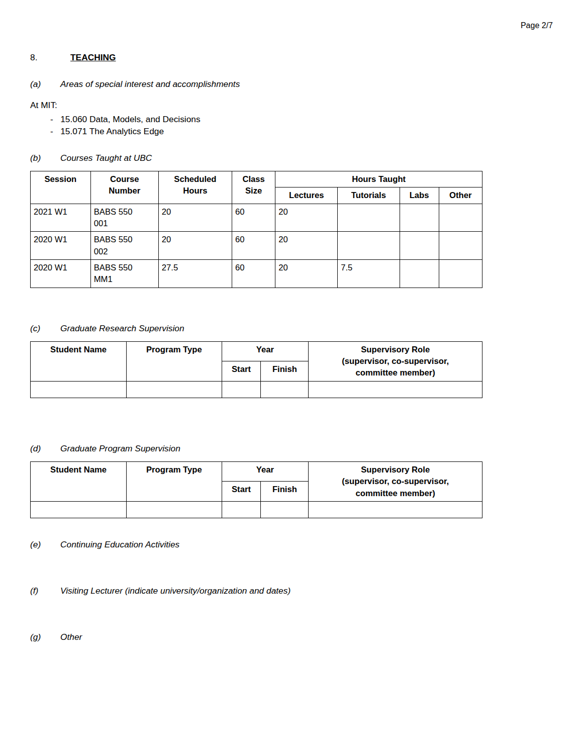Page 2/7
8. TEACHING
(a) Areas of special interest and accomplishments
At MIT:
15.060 Data, Models, and Decisions
15.071 The Analytics Edge
(b) Courses Taught at UBC
| Session | Course Number | Scheduled Hours | Class Size | Hours Taught |
| --- | --- | --- | --- | --- |
| Lectures | Tutorials | Labs | Other |
| 2021 W1 | BABS 550 001 | 20 | 60 | 20 | | | |
| 2020 W1 | BABS 550 002 | 20 | 60 | 20 | | | |
| 2020 W1 | BABS 550 MM1 | 27.5 | 60 | 20 | 7.5 | | |
(c) Graduate Research Supervision
| Student Name | Program Type | Year | Supervisory Role (supervisor, co-supervisor, committee member) |
| --- | --- | --- | --- |
| Start | Finish |
(d) Graduate Program Supervision
| Student Name | Program Type | Year | Supervisory Role (supervisor, co-supervisor, committee member) |
| --- | --- | --- | --- |
| Start | Finish |
(e) Continuing Education Activities
(f) Visiting Lecturer (indicate university/organization and dates)
(g) Other